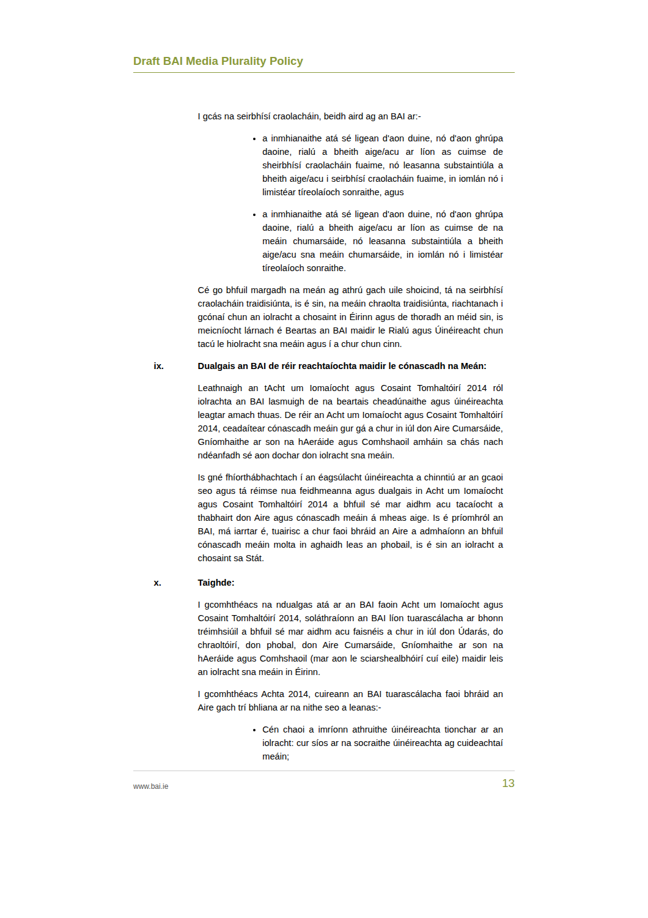Draft BAI Media Plurality Policy
I gcás na seirbhísí craolacháin, beidh aird ag an BAI ar:-
a inmhianaithe atá sé ligean d'aon duine, nó d'aon ghrúpa daoine, rialú a bheith aige/acu ar líon as cuimse de sheirbhísí craolacháin fuaime, nó leasanna substaintiúla a bheith aige/acu i seirbhísí craolacháin fuaime, in iomlán nó i limistéar tíreolaíoch sonraithe, agus
a inmhianaithe atá sé ligean d'aon duine, nó d'aon ghrúpa daoine, rialú a bheith aige/acu ar líon as cuimse de na meáin chumarsáide, nó leasanna substaintiúla a bheith aige/acu sna meáin chumarsáide, in iomlán nó i limistéar tíreolaíoch sonraithe.
Cé go bhfuil margadh na meán ag athrú gach uile shoicind, tá na seirbhísí craolacháin traidisiúnta, is é sin, na meáin chraolta traidisiúnta, riachtanach i gcónaí chun an iolracht a chosaint in Éirinn agus de thoradh an méid sin, is meicníocht lárnach é Beartas an BAI maidir le Rialú agus Úinéireacht chun tacú le hiolracht sna meáin agus í a chur chun cinn.
ix. Dualgais an BAI de réir reachtaíochta maidir le cónascadh na Meán:
Leathnaigh an tAcht um Iomaíocht agus Cosaint Tomhaltóirí 2014 ról iolrachta an BAI lasmuigh de na beartais cheadúnaithe agus úinéireachta leagtar amach thuas. De réir an Acht um Iomaíocht agus Cosaint Tomhaltóirí 2014, ceadaítear cónascadh meáin gur gá a chur in iúl don Aire Cumarsáide, Gníomhaithe ar son na hAeráide agus Comhshaoil amháin sa chás nach ndéanfadh sé aon dochar don iolracht sna meáin.
Is gné fhíorthábhachtach í an éagsúlacht úinéireachta a chinntiú ar an gcaoi seo agus tá réimse nua feidhmeanna agus dualgais in Acht um Iomaíocht agus Cosaint Tomhaltóirí 2014 a bhfuil sé mar aidhm acu tacaíocht a thabhairt don Aire agus cónascadh meáin á mheas aige. Is é príomhról an BAI, má iarrtar é, tuairisc a chur faoi bhráid an Aire a admhaíonn an bhfuil cónascadh meáin molta in aghaidh leas an phobail, is é sin an iolracht a chosaint sa Stát.
x. Taighde:
I gcomhthéacs na ndualgas atá ar an BAI faoin Acht um Iomaíocht agus Cosaint Tomhaltóirí 2014, soláthraíonn an BAI líon tuarascálacha ar bhonn tréimhsiúil a bhfuil sé mar aidhm acu faisnéis a chur in iúl don Údarás, do chraoltóirí, don phobal, don Aire Cumarsáide, Gníomhaithe ar son na hAeráide agus Comhshaoil (mar aon le sciarshealbhóirí cuí eile) maidir leis an iolracht sna meáin in Éirinn.
I gcomhthéacs Achta 2014, cuireann an BAI tuarascálacha faoi bhráid an Aire gach trí bhliana ar na nithe seo a leanas:-
Cén chaoi a imríonn athruithe úinéireachta tionchar ar an iolracht: cur síos ar na socraithe úinéireachta ag cuideachtaí meáin;
www.bai.ie 13